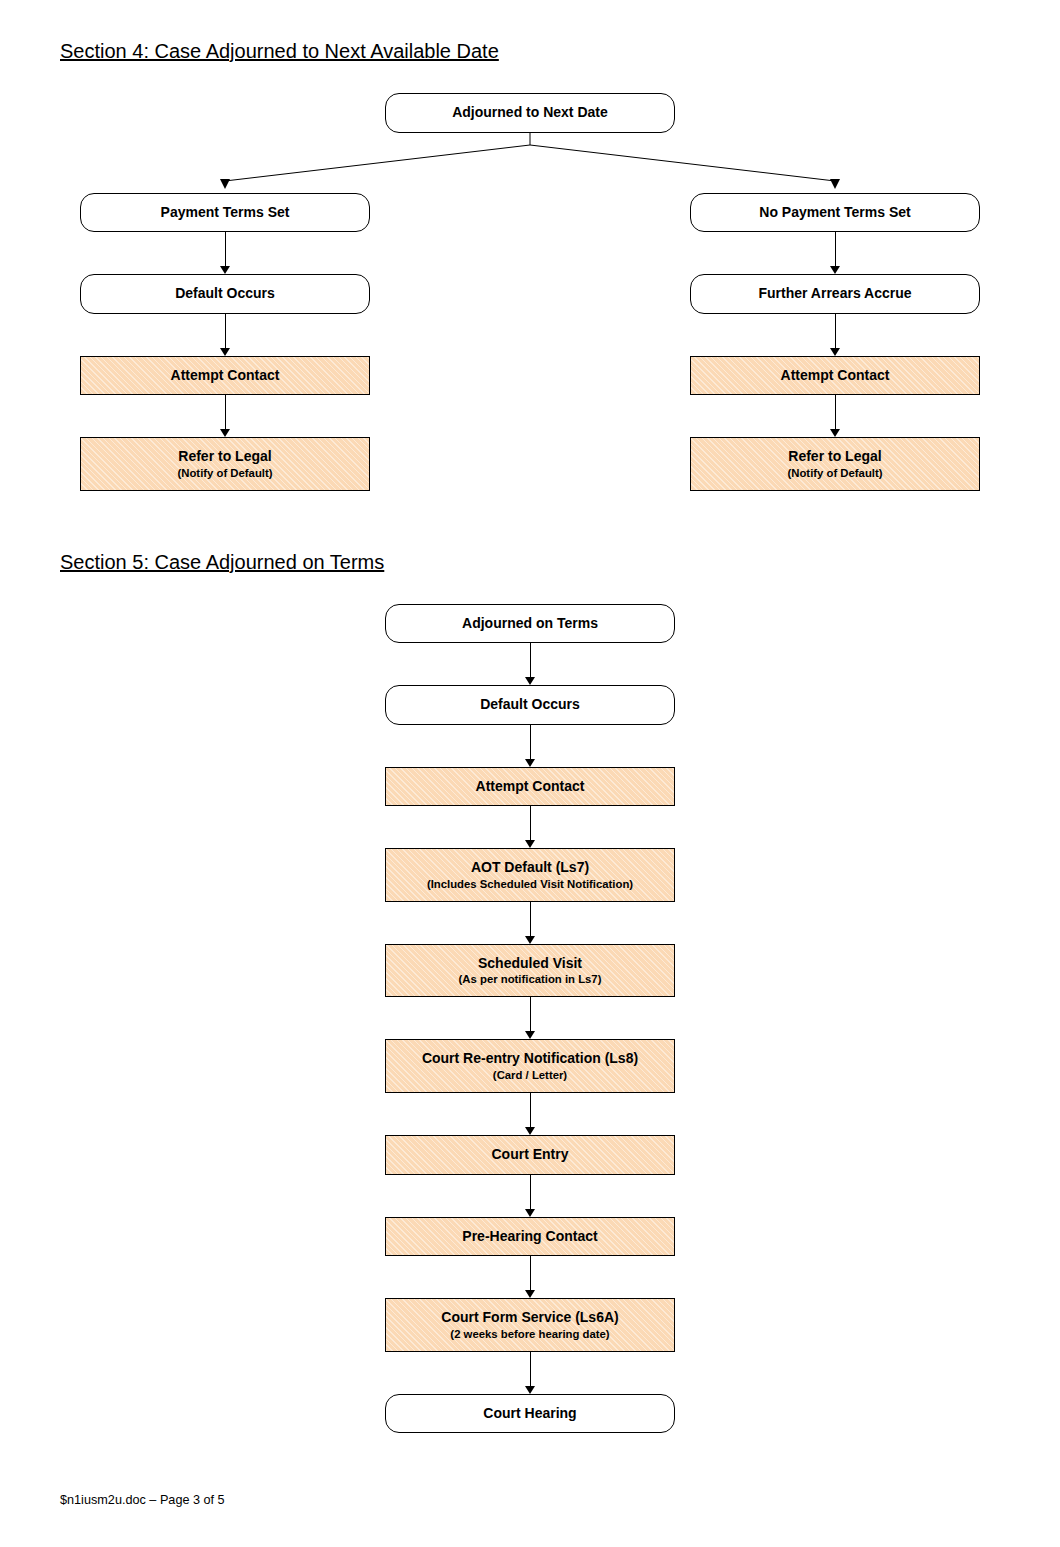Section 4: Case Adjourned to Next Available Date
Adjourned to Next Date
Payment Terms Set
Default Occurs
Attempt Contact
Refer to Legal(Notify of Default)
No Payment Terms Set
Further Arrears Accrue
Attempt Contact
Refer to Legal(Notify of Default)
Section 5: Case Adjourned on Terms
Adjourned on Terms
Default Occurs
Attempt Contact
AOT Default (Ls7)(Includes Scheduled Visit Notification)
Scheduled Visit(As per notification in Ls7)
Court Re-entry Notification (Ls8)(Card / Letter)
Court Entry
Pre-Hearing Contact
Court Form Service (Ls6A)(2 weeks before hearing date)
Court Hearing
$n1iusm2u.doc – Page 3 of 5